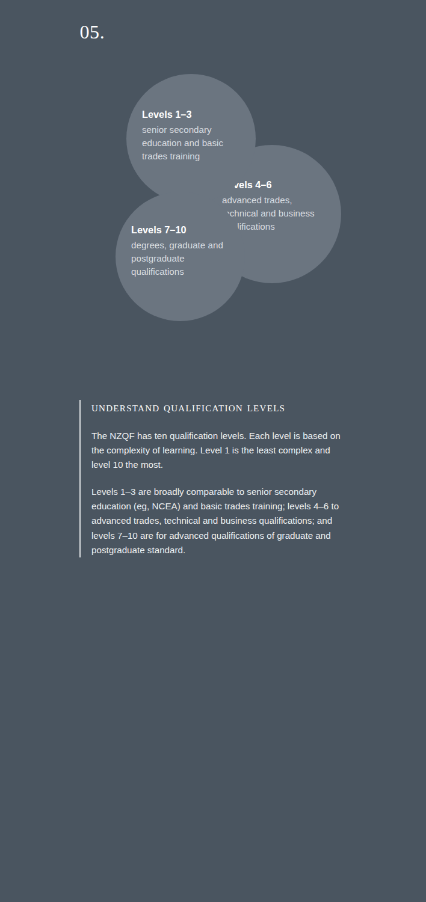05.
Levels 1–3senior secondary education and basic trades training
Levels 4–6advanced trades, technical and business qualifications
Levels 7–10degrees, graduate and postgraduate qualifications
Understand qualification levels
The NZQF has ten qualification levels. Each level is based on the complexity of learning. Level 1 is the least complex and level 10 the most.
Levels 1–3 are broadly comparable to senior secondary education (eg, NCEA) and basic trades training; levels 4–6 to advanced trades, technical and business qualifications; and levels 7–10 are for advanced qualifications of graduate and postgraduate standard.